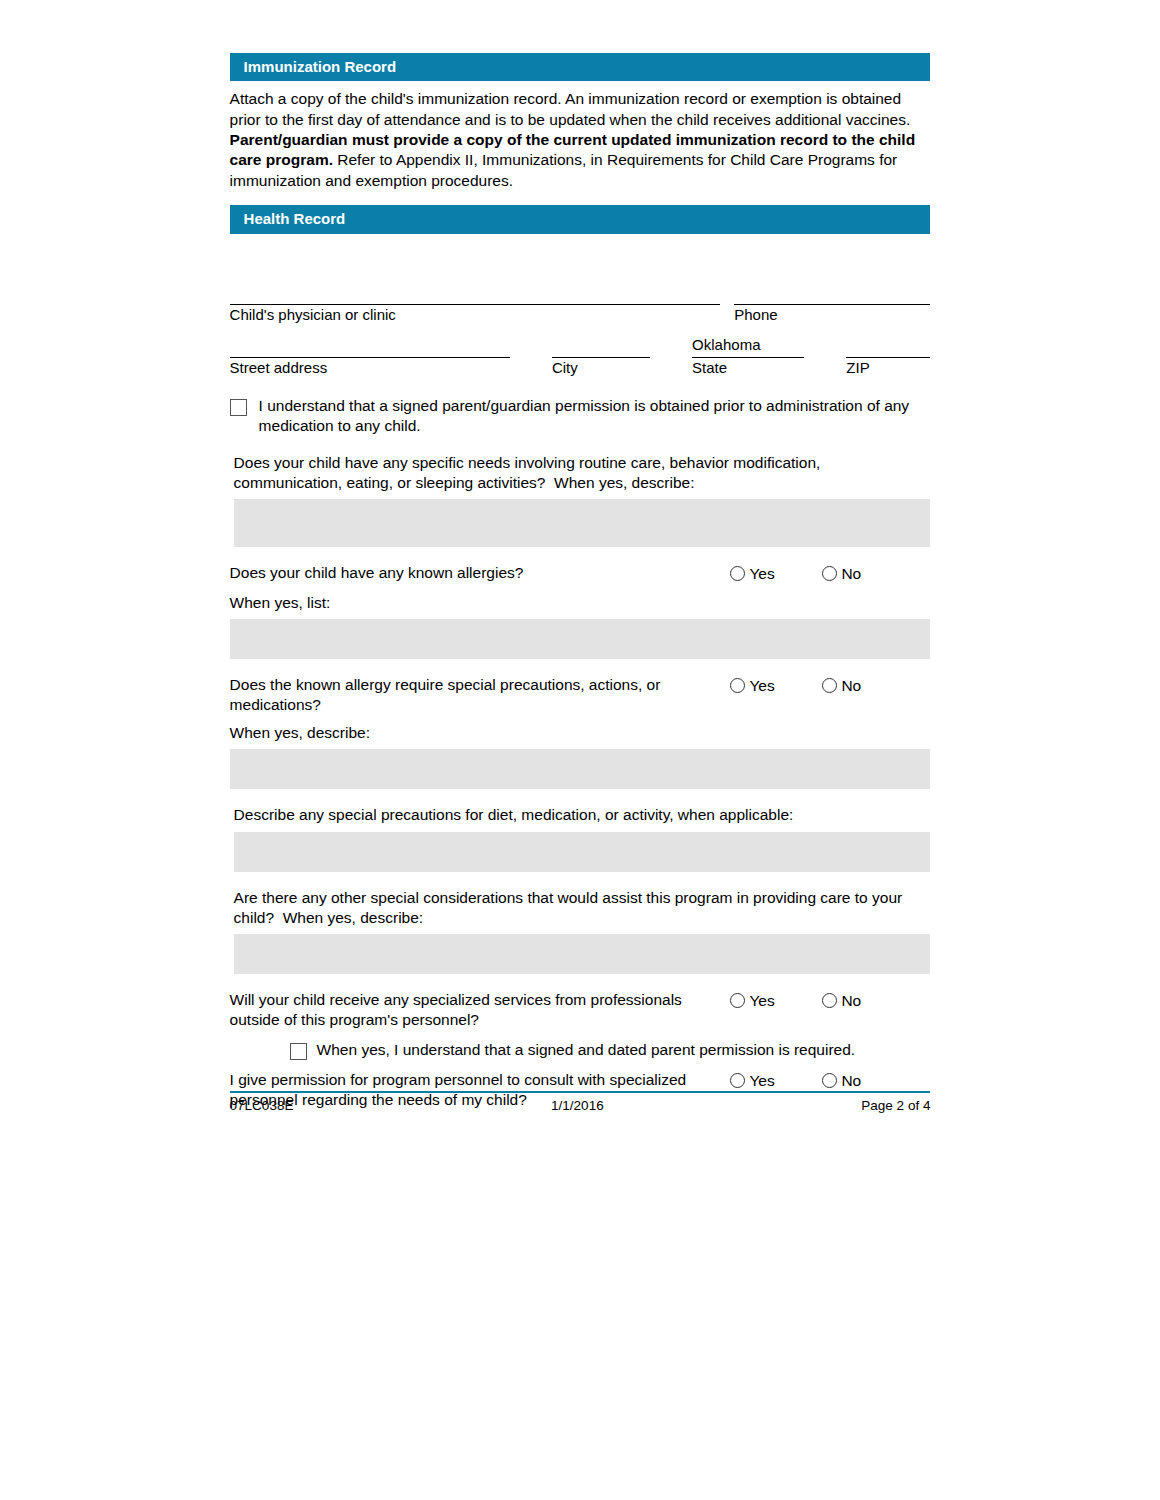Immunization Record
Attach a copy of the child's immunization record. An immunization record or exemption is obtained prior to the first day of attendance and is to be updated when the child receives additional vaccines. Parent/guardian must provide a copy of the current updated immunization record to the child care program. Refer to Appendix II, Immunizations, in Requirements for Child Care Programs for immunization and exemption procedures.
Health Record
| Child's physician or clinic | | Phone |
| | | | | Oklahoma | | |
| Street address | | City | | State | | ZIP |
I understand that a signed parent/guardian permission is obtained prior to administration of any medication to any child.
Does your child have any specific needs involving routine care, behavior modification, communication, eating, or sleeping activities? When yes, describe:
Does your child have any known allergies?
Yes No
When yes, list:
Does the known allergy require special precautions, actions, or medications?
Yes No
When yes, describe:
Describe any special precautions for diet, medication, or activity, when applicable:
Are there any other special considerations that would assist this program in providing care to your child? When yes, describe:
Will your child receive any specialized services from professionals outside of this program's personnel?
Yes No
When yes, I understand that a signed and dated parent permission is required.
I give permission for program personnel to consult with specialized personnel regarding the needs of my child?
Yes No
07LC038E
1/1/2016
Page 2 of 4